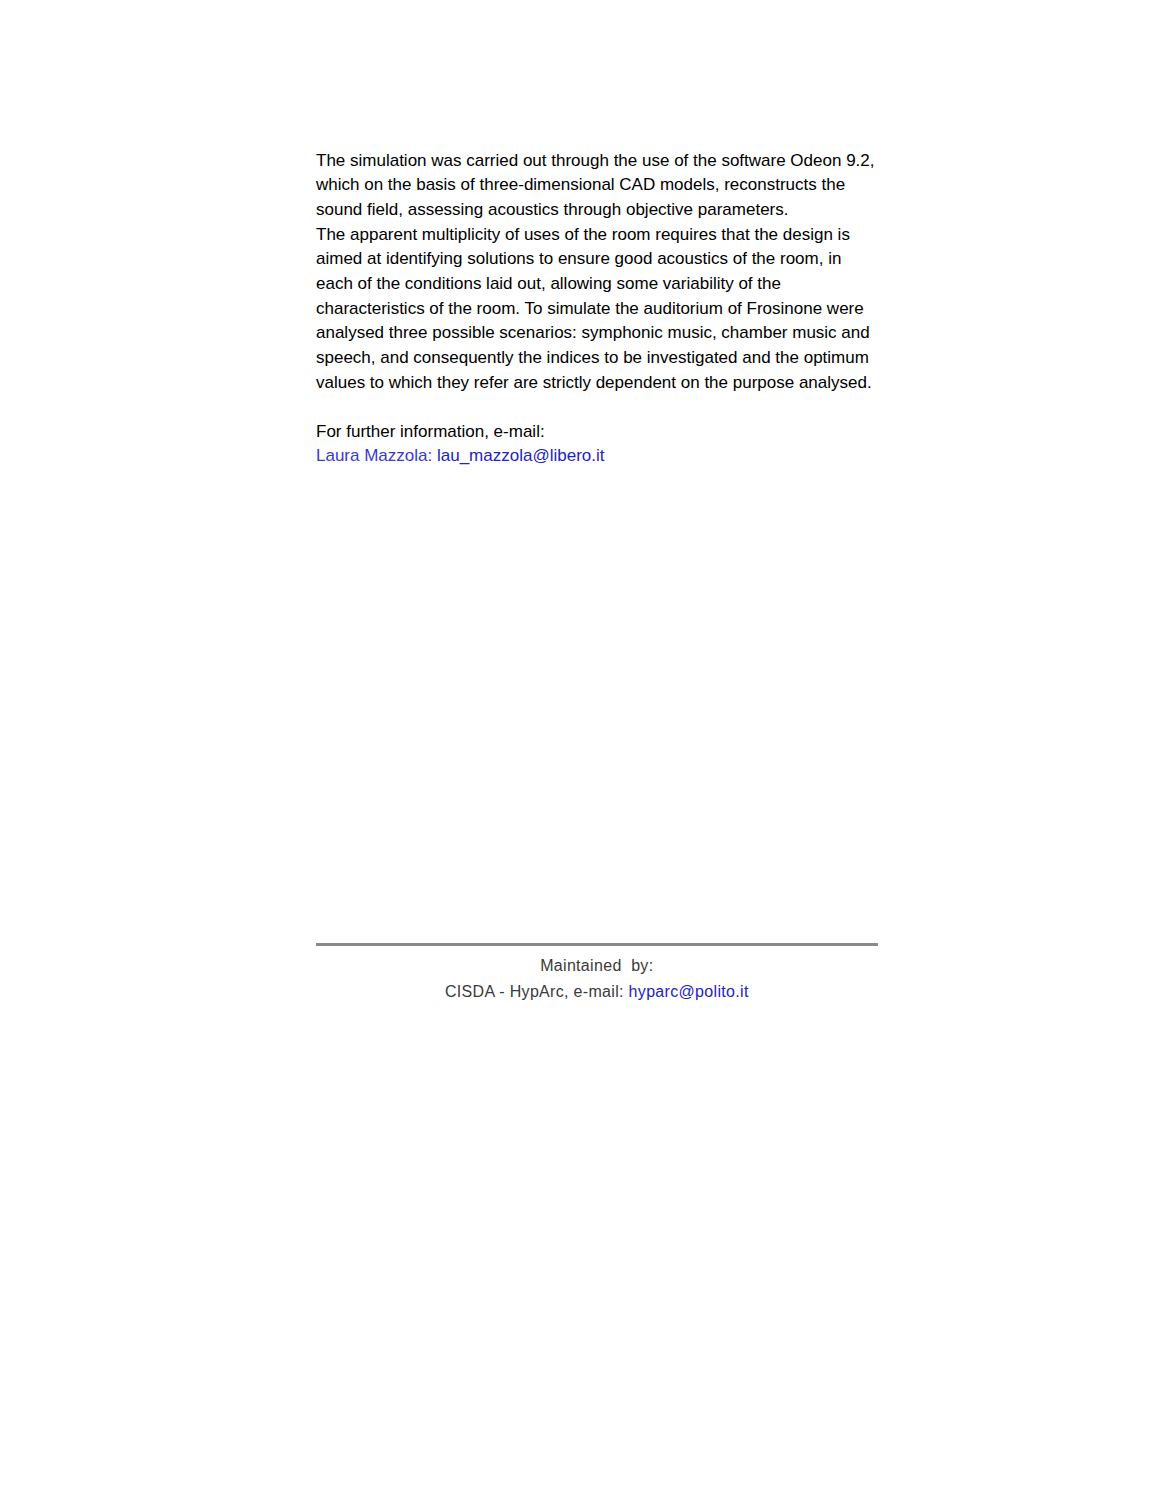The simulation was carried out through the use of the software Odeon 9.2, which on the basis of three-dimensional CAD models, reconstructs the sound field, assessing acoustics through objective parameters.
The apparent multiplicity of uses of the room requires that the design is aimed at identifying solutions to ensure good acoustics of the room, in each of the conditions laid out, allowing some variability of the characteristics of the room. To simulate the auditorium of Frosinone were analysed three possible scenarios: symphonic music, chamber music and speech, and consequently the indices to be investigated and the optimum values to which they refer are strictly dependent on the purpose analysed.
For further information, e-mail:
Laura Mazzola: lau_mazzola@libero.it
Maintained by:
CISDA - HypArc, e-mail: hyparc@polito.it